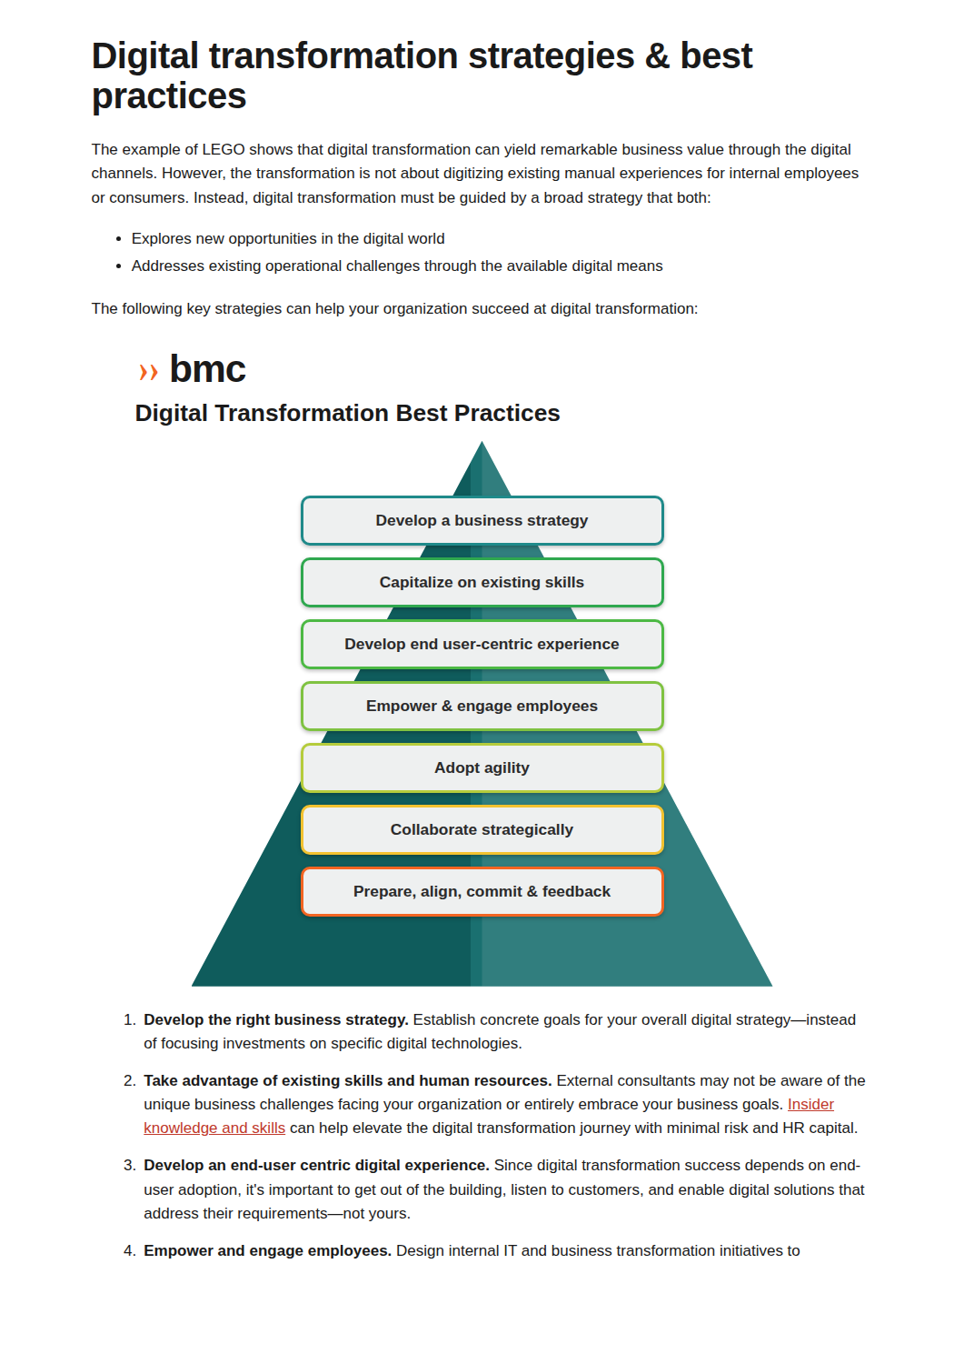Digital transformation strategies & best practices
The example of LEGO shows that digital transformation can yield remarkable business value through the digital channels. However, the transformation is not about digitizing existing manual experiences for internal employees or consumers. Instead, digital transformation must be guided by a broad strategy that both:
Explores new opportunities in the digital world
Addresses existing operational challenges through the available digital means
The following key strategies can help your organization succeed at digital transformation:
›› bmc
Digital Transformation Best Practices
Develop a business strategy
Capitalize on existing skills
Develop end user-centric experience
Empower & engage employees
Adopt agility
Collaborate strategically
Prepare, align, commit & feedback
Develop the right business strategy. Establish concrete goals for your overall digital strategy—instead of focusing investments on specific digital technologies.
Take advantage of existing skills and human resources. External consultants may not be aware of the unique business challenges facing your organization or entirely embrace your business goals. Insider knowledge and skills can help elevate the digital transformation journey with minimal risk and HR capital.
Develop an end-user centric digital experience. Since digital transformation success depends on end-user adoption, it's important to get out of the building, listen to customers, and enable digital solutions that address their requirements—not yours.
Empower and engage employees. Design internal IT and business transformation initiatives to